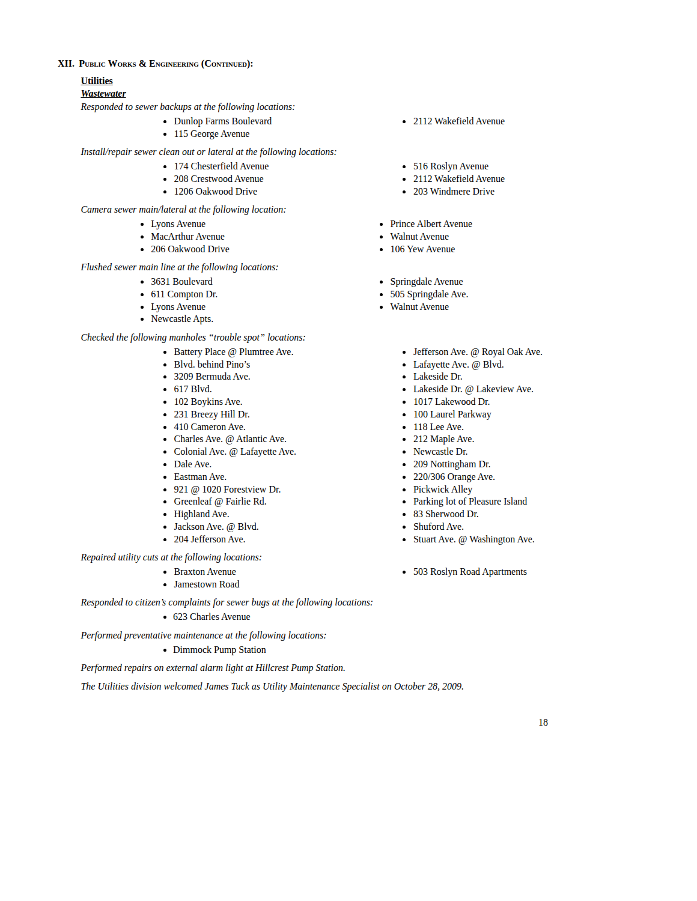XII. Public Works & Engineering (Continued):
Utilities
Wastewater
Responded to sewer backups at the following locations:
Dunlop Farms Boulevard
115 George Avenue
2112 Wakefield Avenue
Install/repair sewer clean out or lateral at the following locations:
174 Chesterfield Avenue
208 Crestwood Avenue
1206 Oakwood Drive
516 Roslyn Avenue
2112 Wakefield Avenue
203 Windmere Drive
Camera sewer main/lateral at the following location:
Lyons Avenue
MacArthur Avenue
206 Oakwood Drive
Prince Albert Avenue
Walnut Avenue
106 Yew Avenue
Flushed sewer main line at the following locations:
3631 Boulevard
611 Compton Dr.
Lyons Avenue
Newcastle Apts.
Springdale Avenue
505 Springdale Ave.
Walnut Avenue
Checked the following manholes “trouble spot” locations:
Battery Place @ Plumtree Ave.
Blvd. behind Pino’s
3209 Bermuda Ave.
617 Blvd.
102 Boykins Ave.
231 Breezy Hill Dr.
410 Cameron Ave.
Charles Ave. @ Atlantic Ave.
Colonial Ave. @ Lafayette Ave.
Dale Ave.
Eastman Ave.
921 @ 1020 Forestview Dr.
Greenleaf @ Fairlie Rd.
Highland Ave.
Jackson Ave. @ Blvd.
204 Jefferson Ave.
Jefferson Ave. @ Royal Oak Ave.
Lafayette Ave. @ Blvd.
Lakeside Dr.
Lakeside Dr. @ Lakeview Ave.
1017 Lakewood Dr.
100 Laurel Parkway
118 Lee Ave.
212 Maple Ave.
Newcastle Dr.
209 Nottingham Dr.
220/306 Orange Ave.
Pickwick Alley
Parking lot of Pleasure Island
83 Sherwood Dr.
Shuford Ave.
Stuart Ave. @ Washington Ave.
Repaired utility cuts at the following locations:
Braxton Avenue
Jamestown Road
503 Roslyn Road Apartments
Responded to citizen’s complaints for sewer bugs at the following locations:
623 Charles Avenue
Performed preventative maintenance at the following locations:
Dimmock Pump Station
Performed repairs on external alarm light at Hillcrest Pump Station.
The Utilities division welcomed James Tuck as Utility Maintenance Specialist on October 28, 2009.
18